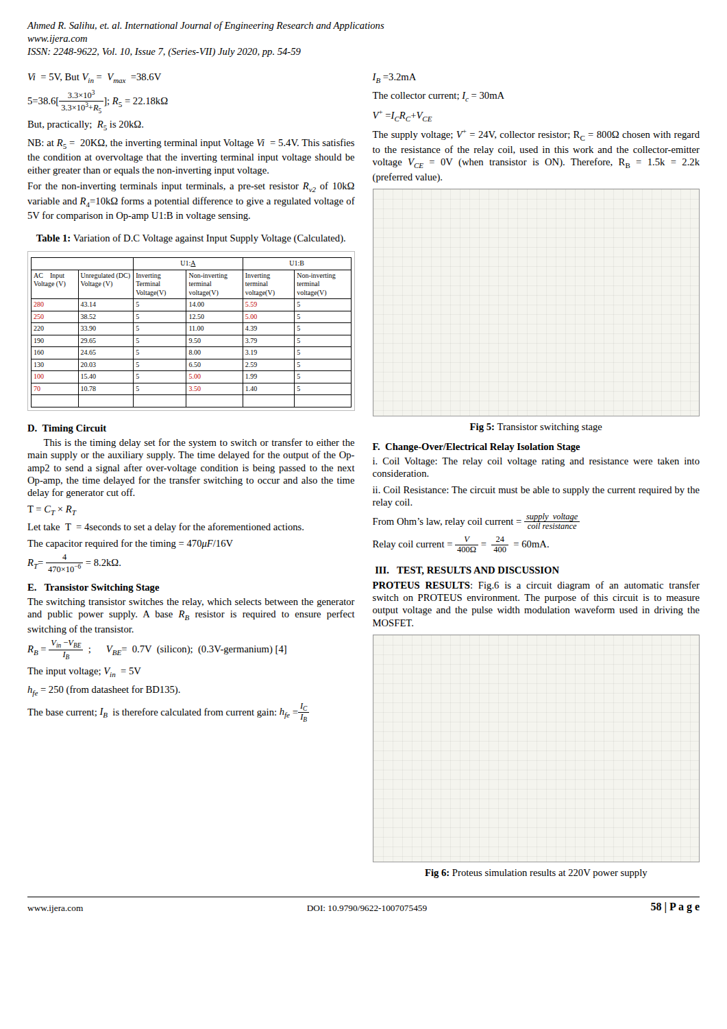Ahmed R. Salihu, et. al. International Journal of Engineering Research and Applications
www.ijera.com
ISSN: 2248-9622, Vol. 10, Issue 7, (Series-VII) July 2020, pp. 54-59
Vi = 5V, But Vin = Vmax =38.6V
5=38.6[3.3×1033.3×103+R5]; R5 = 22.18kΩ
But, practically; R5 is 20kΩ.
NB: at R5 = 20KΩ, the inverting terminal input Voltage Vi = 5.4V. This satisfies the condition at overvoltage that the inverting terminal input voltage should be either greater than or equals the non-inverting input voltage.
For the non-inverting terminals input terminals, a pre-set resistor Rv2 of 10kΩ variable and R4=10kΩ forms a potential difference to give a regulated voltage of 5V for comparison in Op-amp U1:B in voltage sensing.
Table 1: Variation of D.C Voltage against Input Supply Voltage (Calculated).
| | U1: A | U1:B |
| --- | --- | --- |
| AC Input Voltage (V) | Unregulated (DC) Voltage (V) | Inverting Terminal Voltage(V) | Non-inverting terminal voltage(V) | Inverting terminal voltage(V) | Non-inverting terminal voltage(V) |
| 280 | 43.14 | 5 | 14.00 | 5.59 | 5 |
| 250 | 38.52 | 5 | 12.50 | 5.00 | 5 |
| 220 | 33.90 | 5 | 11.00 | 4.39 | 5 |
| 190 | 29.65 | 5 | 9.50 | 3.79 | 5 |
| 160 | 24.65 | 5 | 8.00 | 3.19 | 5 |
| 130 | 20.03 | 5 | 6.50 | 2.59 | 5 |
| 100 | 15.40 | 5 | 5.00 | 1.99 | 5 |
| 70 | 10.78 | 5 | 3.50 | 1.40 | 5 |
D. Timing Circuit
This is the timing delay set for the system to switch or transfer to either the main supply or the auxiliary supply. The time delayed for the output of the Op-amp2 to send a signal after over-voltage condition is being passed to the next Op-amp, the time delayed for the transfer switching to occur and also the time delay for generator cut off.
T = CT × RT
Let take T = 4seconds to set a delay for the aforementioned actions.
The capacitor required for the timing = 470μF/16V
RT= 4470×10−6 = 8.2kΩ.
E. Transistor Switching Stage
The switching transistor switches the relay, which selects between the generator and public power supply. A base RB resistor is required to ensure perfect switching of the transistor.
RB = Vin −VBE IB ; VBE= 0.7V (silicon); (0.3V-germanium) [4]
The input voltage; Vin = 5V
hfe = 250 (from datasheet for BD135).
The base current; IB is therefore calculated from current gain: hfe =IC IB
IB =3.2mA
The collector current; Ic = 30mA
V+ =ICRC+VCE
The supply voltage; V+ = 24V, collector resistor; RC = 800Ω chosen with regard to the resistance of the relay coil, used in this work and the collector-emitter voltage VCE = 0V (when transistor is ON). Therefore, RB = 1.5k = 2.2k (preferred value).
Fig 5: Transistor switching stage
F. Change-Over/Electrical Relay Isolation Stage
i. Coil Voltage: The relay coil voltage rating and resistance were taken into consideration.
ii. Coil Resistance: The circuit must be able to supply the current required by the relay coil.
From Ohm’s law, relay coil current = supply voltage coil resistance
Relay coil current = V 400Ω = 24400 = 60mA.
III. TEST, RESULTS AND DISCUSSION
PROTEUS RESULTS: Fig.6 is a circuit diagram of an automatic transfer switch on PROTEUS environment. The purpose of this circuit is to measure output voltage and the pulse width modulation waveform used in driving the MOSFET.
Fig 6: Proteus simulation results at 220V power supply
www.ijera.com
DOI: 10.9790/9622-1007075459
58 | P a g e